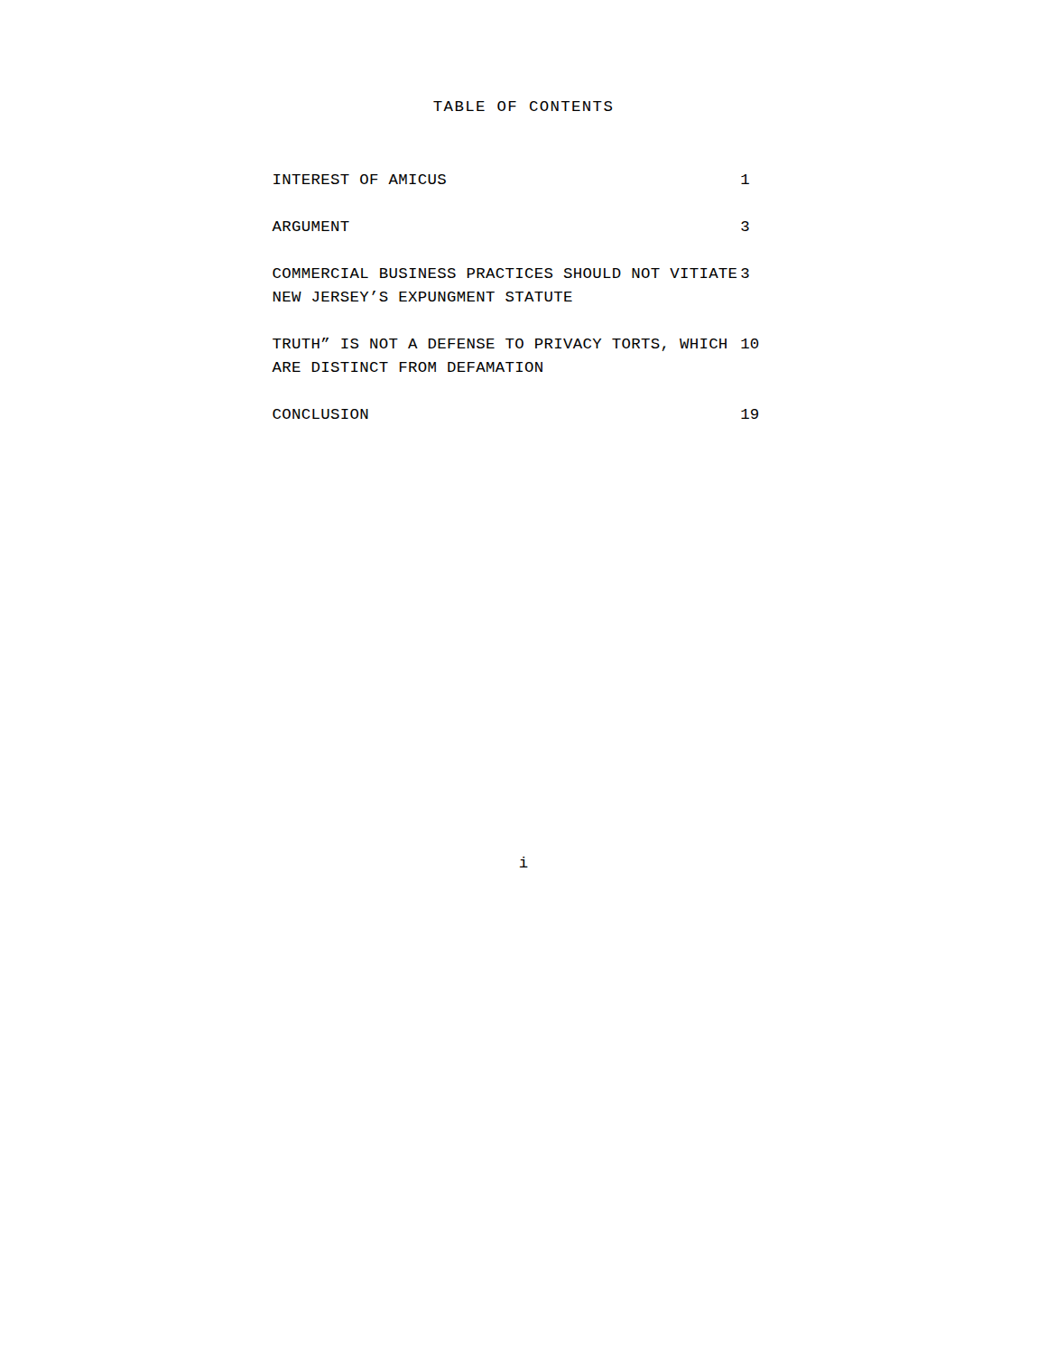TABLE OF CONTENTS
| INTEREST OF AMICUS | 1 |
| ARGUMENT | 3 |
| COMMERCIAL BUSINESS PRACTICES SHOULD NOT VITIATE NEW JERSEY’S EXPUNGMENT STATUTE | 3 |
| TRUTH” IS NOT A DEFENSE TO PRIVACY TORTS, WHICH ARE DISTINCT FROM DEFAMATION | 10 |
| CONCLUSION | 19 |
i